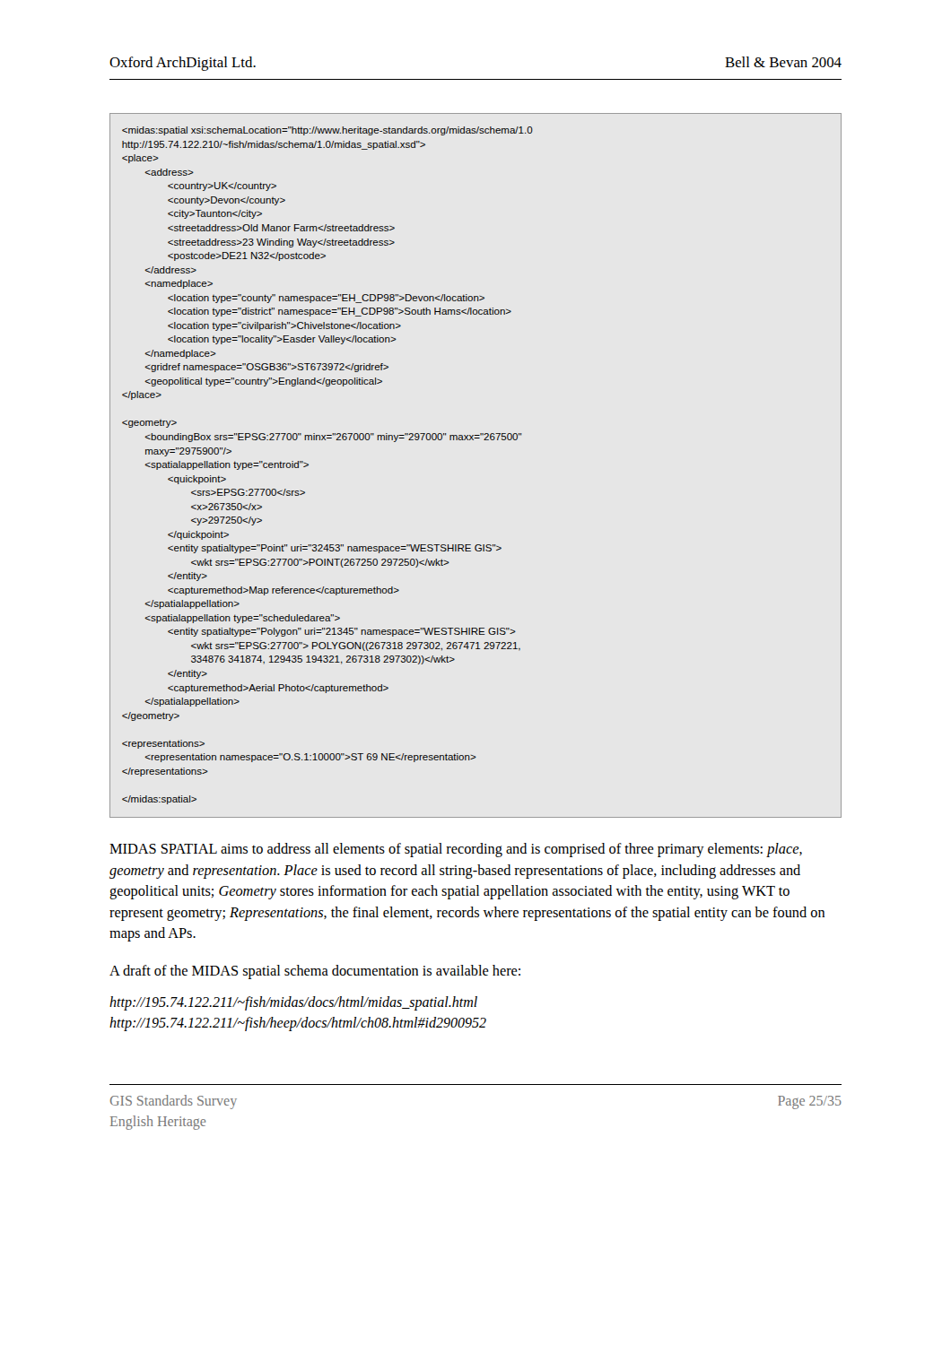Oxford ArchDigital Ltd. Bell & Bevan 2004
<midas:spatial xsi:schemaLocation="http://www.heritage-standards.org/midas/schema/1.0
http://195.74.122.210/~fish/midas/schema/1.0/midas_spatial.xsd">
<place>
        <address>
                <country>UK</country>
                <county>Devon</county>
                <city>Taunton</city>
                <streetaddress>Old Manor Farm</streetaddress>
                <streetaddress>23 Winding Way</streetaddress>
                <postcode>DE21 N32</postcode>
        </address>
        <namedplace>
                <location type="county" namespace="EH_CDP98">Devon</location>
                <location type="district" namespace="EH_CDP98">South Hams</location>
                <location type="civilparish">Chivelstone</location>
                <location type="locality">Easder Valley</location>
        </namedplace>
        <gridref namespace="OSGB36">ST673972</gridref>
        <geopolitical type="country">England</geopolitical>
</place>

<geometry>
        <boundingBox srs="EPSG:27700" minx="267000" miny="297000" maxx="267500"
        maxy="2975900"/>
        <spatialappellation type="centroid">
                <quickpoint>
                        <srs>EPSG:27700</srs>
                        <x>267350</x>
                        <y>297250</y>
                </quickpoint>
                <entity spatialtype="Point" uri="32453" namespace="WESTSHIRE GIS">
                        <wkt srs="EPSG:27700">POINT(267250 297250)</wkt>
                </entity>
                <capturemethod>Map reference</capturemethod>
        </spatialappellation>
        <spatialappellation type="scheduledarea">
                <entity spatialtype="Polygon" uri="21345" namespace="WESTSHIRE GIS">
                        <wkt srs="EPSG:27700"> POLYGON((267318 297302, 267471 297221,
                        334876 341874, 129435 194321, 267318 297302))</wkt>
                </entity>
                <capturemethod>Aerial Photo</capturemethod>
        </spatialappellation>
</geometry>

<representations>
        <representation namespace="O.S.1:10000">ST 69 NE</representation>
</representations>

</midas:spatial>
MIDAS SPATIAL aims to address all elements of spatial recording and is comprised of three primary elements: place, geometry and representation. Place is used to record all string-based representations of place, including addresses and geopolitical units; Geometry stores information for each spatial appellation associated with the entity, using WKT to represent geometry; Representations, the final element, records where representations of the spatial entity can be found on maps and APs.
A draft of the MIDAS spatial schema documentation is available here:
http://195.74.122.211/~fish/midas/docs/html/midas_spatial.html
http://195.74.122.211/~fish/heep/docs/html/ch08.html#id2900952
GIS Standards Survey English Heritage
Page 25/35